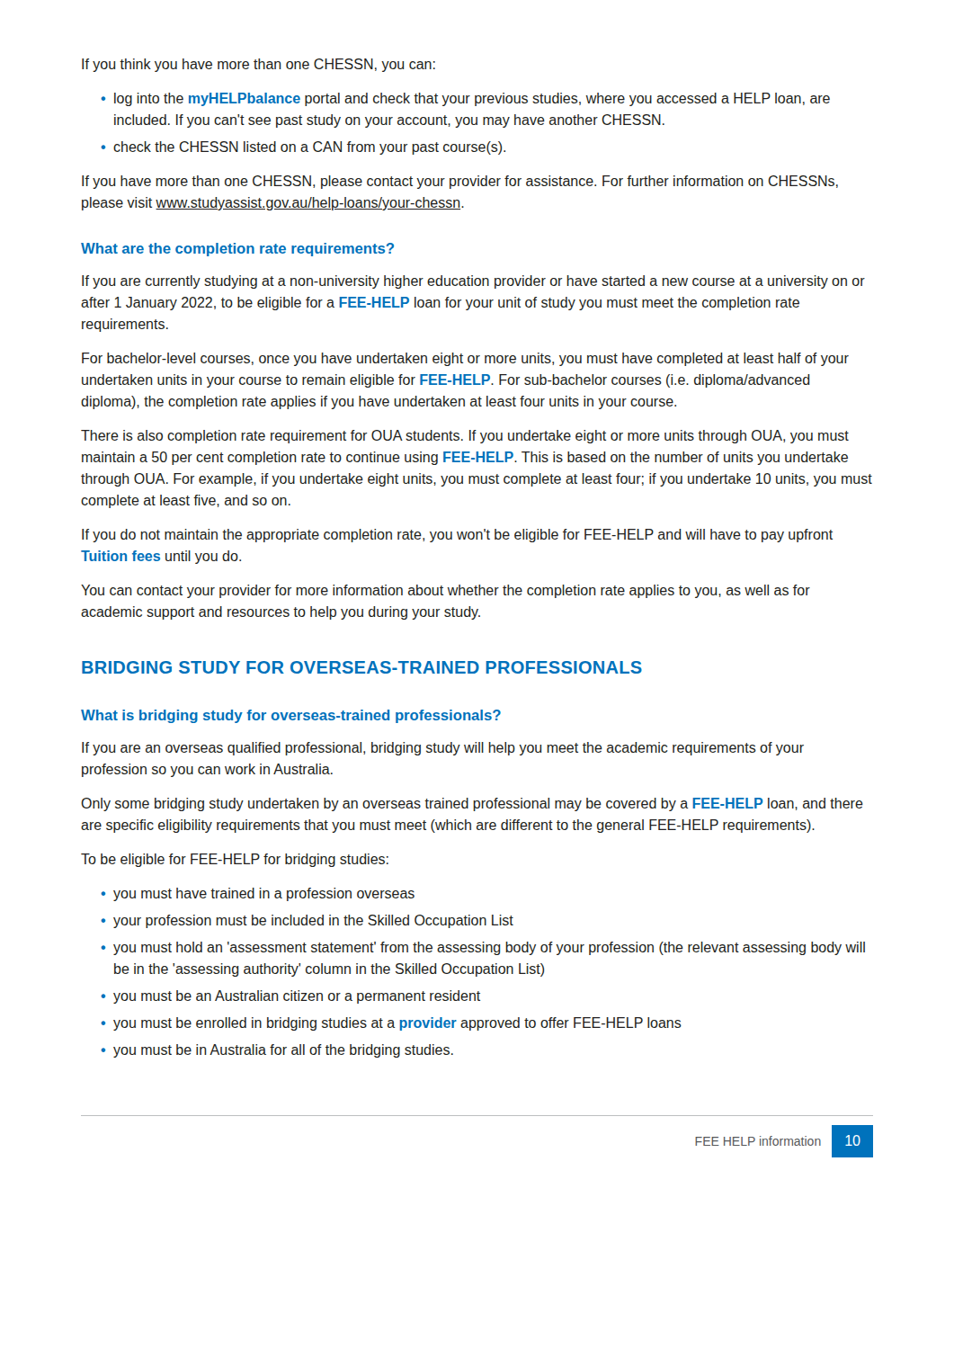If you think you have more than one CHESSN, you can:
log into the myHELPbalance portal and check that your previous studies, where you accessed a HELP loan, are included. If you can't see past study on your account, you may have another CHESSN.
check the CHESSN listed on a CAN from your past course(s).
If you have more than one CHESSN, please contact your provider for assistance. For further information on CHESSNs, please visit www.studyassist.gov.au/help-loans/your-chessn.
What are the completion rate requirements?
If you are currently studying at a non-university higher education provider or have started a new course at a university on or after 1 January 2022, to be eligible for a FEE-HELP loan for your unit of study you must meet the completion rate requirements.
For bachelor-level courses, once you have undertaken eight or more units, you must have completed at least half of your undertaken units in your course to remain eligible for FEE-HELP. For sub-bachelor courses (i.e. diploma/advanced diploma), the completion rate applies if you have undertaken at least four units in your course.
There is also completion rate requirement for OUA students. If you undertake eight or more units through OUA, you must maintain a 50 per cent completion rate to continue using FEE-HELP. This is based on the number of units you undertake through OUA. For example, if you undertake eight units, you must complete at least four; if you undertake 10 units, you must complete at least five, and so on.
If you do not maintain the appropriate completion rate, you won't be eligible for FEE-HELP and will have to pay upfront Tuition fees until you do.
You can contact your provider for more information about whether the completion rate applies to you, as well as for academic support and resources to help you during your study.
BRIDGING STUDY FOR OVERSEAS-TRAINED PROFESSIONALS
What is bridging study for overseas-trained professionals?
If you are an overseas qualified professional, bridging study will help you meet the academic requirements of your profession so you can work in Australia.
Only some bridging study undertaken by an overseas trained professional may be covered by a FEE-HELP loan, and there are specific eligibility requirements that you must meet (which are different to the general FEE-HELP requirements).
To be eligible for FEE-HELP for bridging studies:
you must have trained in a profession overseas
your profession must be included in the Skilled Occupation List
you must hold an 'assessment statement' from the assessing body of your profession (the relevant assessing body will be in the 'assessing authority' column in the Skilled Occupation List)
you must be an Australian citizen or a permanent resident
you must be enrolled in bridging studies at a provider approved to offer FEE-HELP loans
you must be in Australia for all of the bridging studies.
FEE HELP information 10